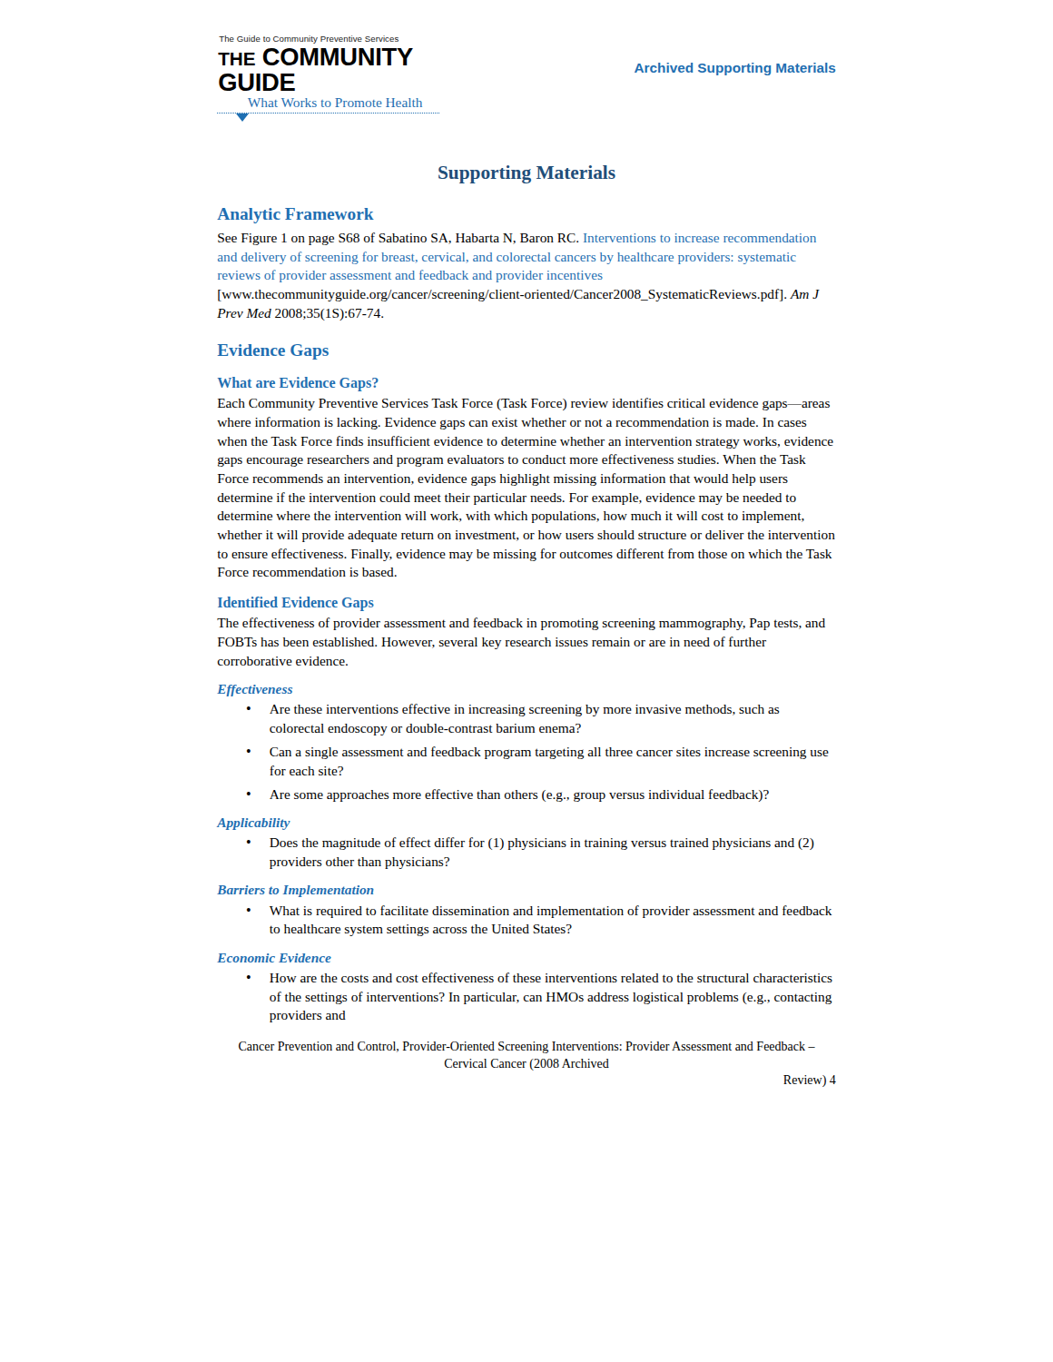The Guide to Community Preventive Services
THE COMMUNITY GUIDE
What Works to Promote Health
Archived Supporting Materials
Supporting Materials
Analytic Framework
See Figure 1 on page S68 of Sabatino SA, Habarta N, Baron RC. Interventions to increase recommendation and delivery of screening for breast, cervical, and colorectal cancers by healthcare providers: systematic reviews of provider assessment and feedback and provider incentives [www.thecommunityguide.org/cancer/screening/client-oriented/Cancer2008_SystematicReviews.pdf]. Am J Prev Med 2008;35(1S):67-74.
Evidence Gaps
What are Evidence Gaps?
Each Community Preventive Services Task Force (Task Force) review identifies critical evidence gaps—areas where information is lacking. Evidence gaps can exist whether or not a recommendation is made. In cases when the Task Force finds insufficient evidence to determine whether an intervention strategy works, evidence gaps encourage researchers and program evaluators to conduct more effectiveness studies. When the Task Force recommends an intervention, evidence gaps highlight missing information that would help users determine if the intervention could meet their particular needs. For example, evidence may be needed to determine where the intervention will work, with which populations, how much it will cost to implement, whether it will provide adequate return on investment, or how users should structure or deliver the intervention to ensure effectiveness. Finally, evidence may be missing for outcomes different from those on which the Task Force recommendation is based.
Identified Evidence Gaps
The effectiveness of provider assessment and feedback in promoting screening mammography, Pap tests, and FOBTs has been established. However, several key research issues remain or are in need of further corroborative evidence.
Effectiveness
Are these interventions effective in increasing screening by more invasive methods, such as colorectal endoscopy or double-contrast barium enema?
Can a single assessment and feedback program targeting all three cancer sites increase screening use for each site?
Are some approaches more effective than others (e.g., group versus individual feedback)?
Applicability
Does the magnitude of effect differ for (1) physicians in training versus trained physicians and (2) providers other than physicians?
Barriers to Implementation
What is required to facilitate dissemination and implementation of provider assessment and feedback to healthcare system settings across the United States?
Economic Evidence
How are the costs and cost effectiveness of these interventions related to the structural characteristics of the settings of interventions? In particular, can HMOs address logistical problems (e.g., contacting providers and
Cancer Prevention and Control, Provider-Oriented Screening Interventions: Provider Assessment and Feedback – Cervical Cancer (2008 Archived
Review) 4